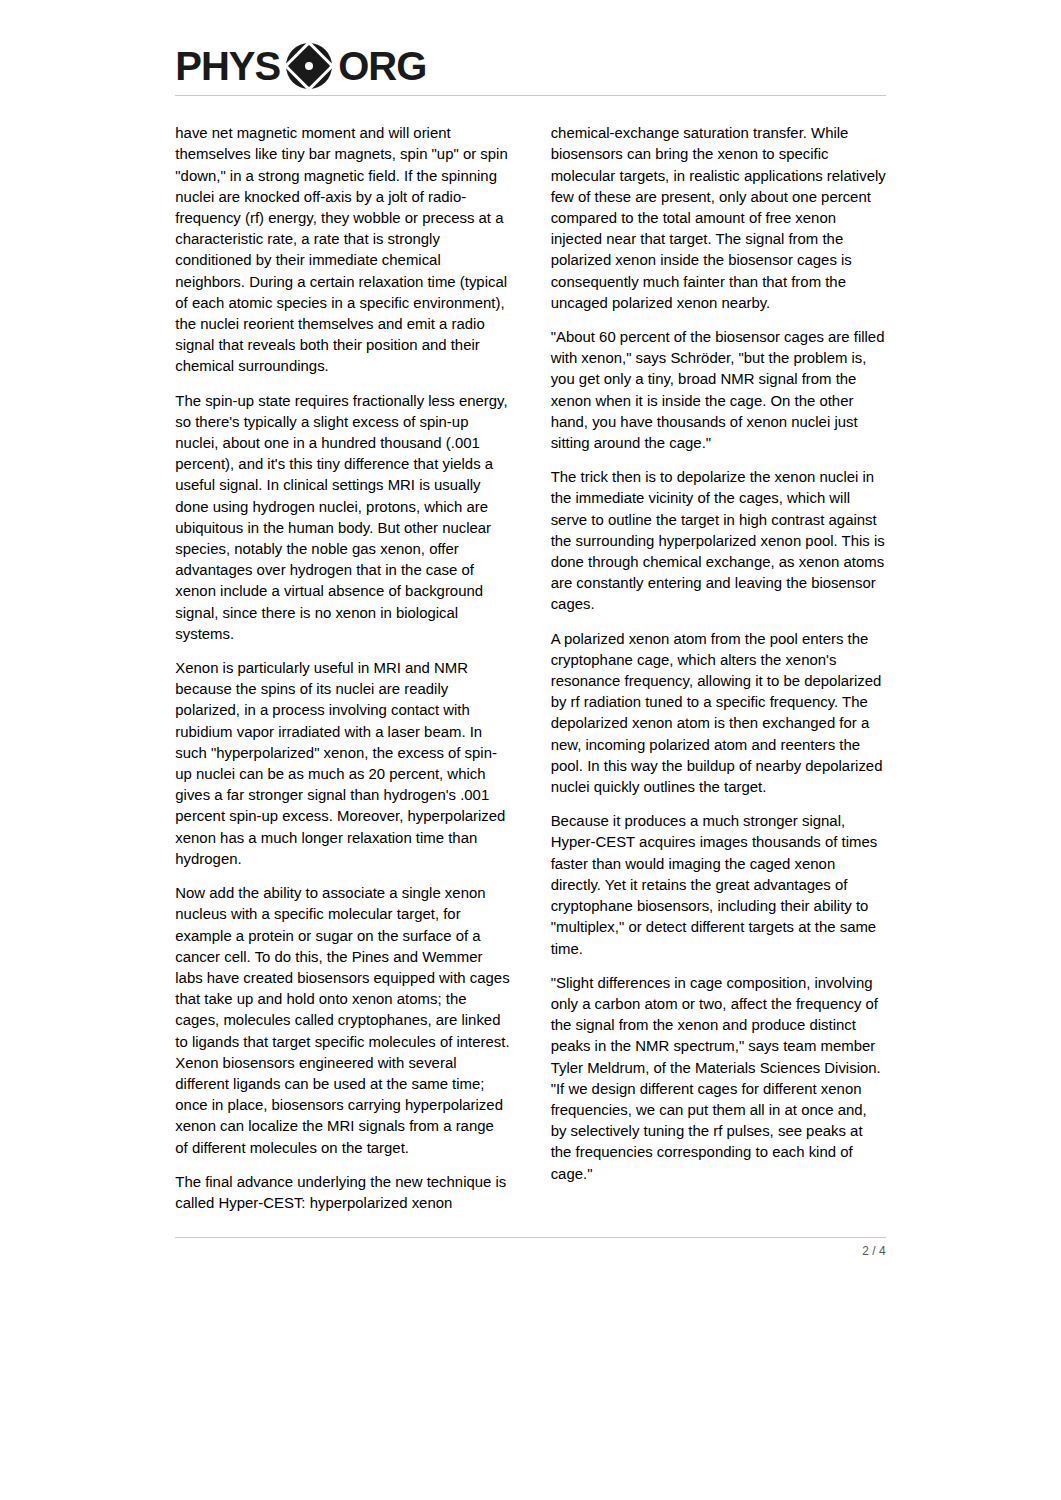PHYS ORG
have net magnetic moment and will orient themselves like tiny bar magnets, spin "up" or spin "down," in a strong magnetic field. If the spinning nuclei are knocked off-axis by a jolt of radio-frequency (rf) energy, they wobble or precess at a characteristic rate, a rate that is strongly conditioned by their immediate chemical neighbors. During a certain relaxation time (typical of each atomic species in a specific environment), the nuclei reorient themselves and emit a radio signal that reveals both their position and their chemical surroundings.
The spin-up state requires fractionally less energy, so there's typically a slight excess of spin-up nuclei, about one in a hundred thousand (.001 percent), and it's this tiny difference that yields a useful signal. In clinical settings MRI is usually done using hydrogen nuclei, protons, which are ubiquitous in the human body. But other nuclear species, notably the noble gas xenon, offer advantages over hydrogen that in the case of xenon include a virtual absence of background signal, since there is no xenon in biological systems.
Xenon is particularly useful in MRI and NMR because the spins of its nuclei are readily polarized, in a process involving contact with rubidium vapor irradiated with a laser beam. In such "hyperpolarized" xenon, the excess of spin-up nuclei can be as much as 20 percent, which gives a far stronger signal than hydrogen's .001 percent spin-up excess. Moreover, hyperpolarized xenon has a much longer relaxation time than hydrogen.
Now add the ability to associate a single xenon nucleus with a specific molecular target, for example a protein or sugar on the surface of a cancer cell. To do this, the Pines and Wemmer labs have created biosensors equipped with cages that take up and hold onto xenon atoms; the cages, molecules called cryptophanes, are linked to ligands that target specific molecules of interest. Xenon biosensors engineered with several different ligands can be used at the same time; once in place, biosensors carrying hyperpolarized xenon can localize the MRI signals from a range of different molecules on the target.
The final advance underlying the new technique is called Hyper-CEST: hyperpolarized xenon chemical-exchange saturation transfer. While biosensors can bring the xenon to specific molecular targets, in realistic applications relatively few of these are present, only about one percent compared to the total amount of free xenon injected near that target. The signal from the polarized xenon inside the biosensor cages is consequently much fainter than that from the uncaged polarized xenon nearby.
"About 60 percent of the biosensor cages are filled with xenon," says Schröder, "but the problem is, you get only a tiny, broad NMR signal from the xenon when it is inside the cage. On the other hand, you have thousands of xenon nuclei just sitting around the cage."
The trick then is to depolarize the xenon nuclei in the immediate vicinity of the cages, which will serve to outline the target in high contrast against the surrounding hyperpolarized xenon pool. This is done through chemical exchange, as xenon atoms are constantly entering and leaving the biosensor cages.
A polarized xenon atom from the pool enters the cryptophane cage, which alters the xenon's resonance frequency, allowing it to be depolarized by rf radiation tuned to a specific frequency. The depolarized xenon atom is then exchanged for a new, incoming polarized atom and reenters the pool. In this way the buildup of nearby depolarized nuclei quickly outlines the target.
Because it produces a much stronger signal, Hyper-CEST acquires images thousands of times faster than would imaging the caged xenon directly. Yet it retains the great advantages of cryptophane biosensors, including their ability to "multiplex," or detect different targets at the same time.
"Slight differences in cage composition, involving only a carbon atom or two, affect the frequency of the signal from the xenon and produce distinct peaks in the NMR spectrum," says team member Tyler Meldrum, of the Materials Sciences Division. "If we design different cages for different xenon frequencies, we can put them all in at once and, by selectively tuning the rf pulses, see peaks at the frequencies corresponding to each kind of cage."
2 / 4